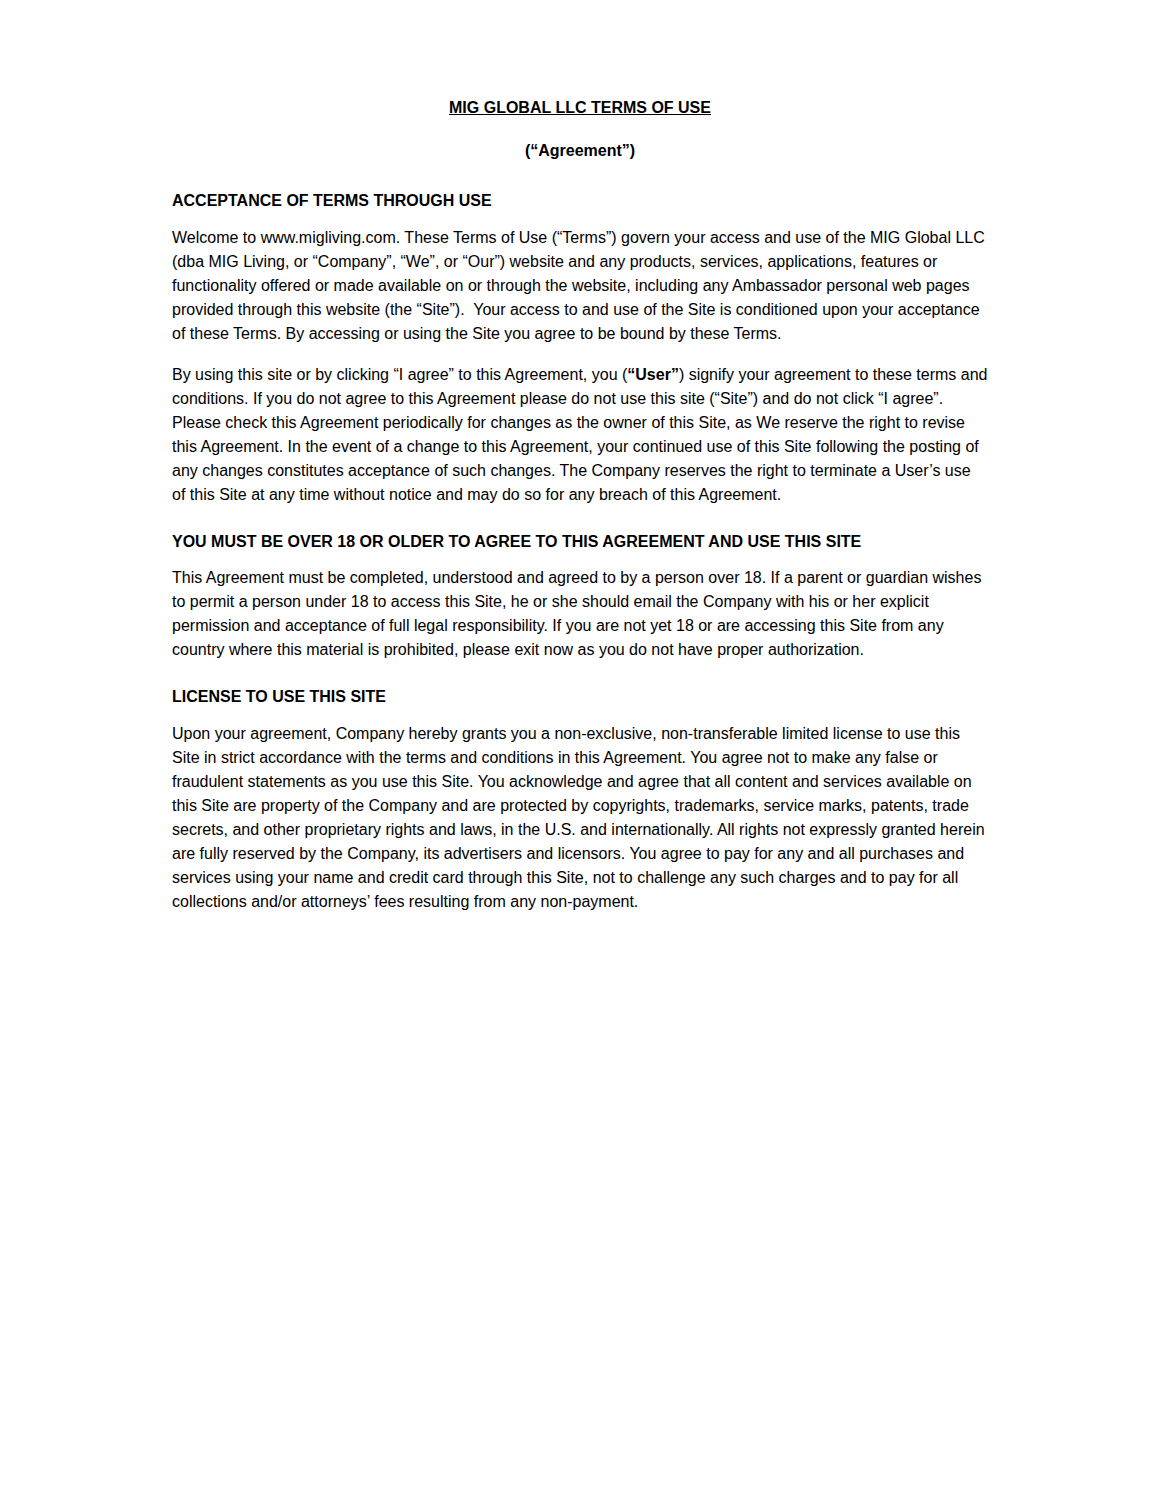MIG GLOBAL LLC TERMS OF USE
(“Agreement”)
ACCEPTANCE OF TERMS THROUGH USE
Welcome to www.migliving.com. These Terms of Use (“Terms”) govern your access and use of the MIG Global LLC (dba MIG Living, or “Company”, “We”, or “Our”) website and any products, services, applications, features or functionality offered or made available on or through the website, including any Ambassador personal web pages provided through this website (the “Site”). Your access to and use of the Site is conditioned upon your acceptance of these Terms. By accessing or using the Site you agree to be bound by these Terms.
By using this site or by clicking “I agree” to this Agreement, you (“User”) signify your agreement to these terms and conditions. If you do not agree to this Agreement please do not use this site (“Site”) and do not click “I agree”. Please check this Agreement periodically for changes as the owner of this Site, as We reserve the right to revise this Agreement. In the event of a change to this Agreement, your continued use of this Site following the posting of any changes constitutes acceptance of such changes. The Company reserves the right to terminate a User’s use of this Site at any time without notice and may do so for any breach of this Agreement.
YOU MUST BE OVER 18 OR OLDER TO AGREE TO THIS AGREEMENT AND USE THIS SITE
This Agreement must be completed, understood and agreed to by a person over 18. If a parent or guardian wishes to permit a person under 18 to access this Site, he or she should email the Company with his or her explicit permission and acceptance of full legal responsibility. If you are not yet 18 or are accessing this Site from any country where this material is prohibited, please exit now as you do not have proper authorization.
LICENSE TO USE THIS SITE
Upon your agreement, Company hereby grants you a non-exclusive, non-transferable limited license to use this Site in strict accordance with the terms and conditions in this Agreement. You agree not to make any false or fraudulent statements as you use this Site. You acknowledge and agree that all content and services available on this Site are property of the Company and are protected by copyrights, trademarks, service marks, patents, trade secrets, and other proprietary rights and laws, in the U.S. and internationally. All rights not expressly granted herein are fully reserved by the Company, its advertisers and licensors. You agree to pay for any and all purchases and services using your name and credit card through this Site, not to challenge any such charges and to pay for all collections and/or attorneys’ fees resulting from any non-payment.